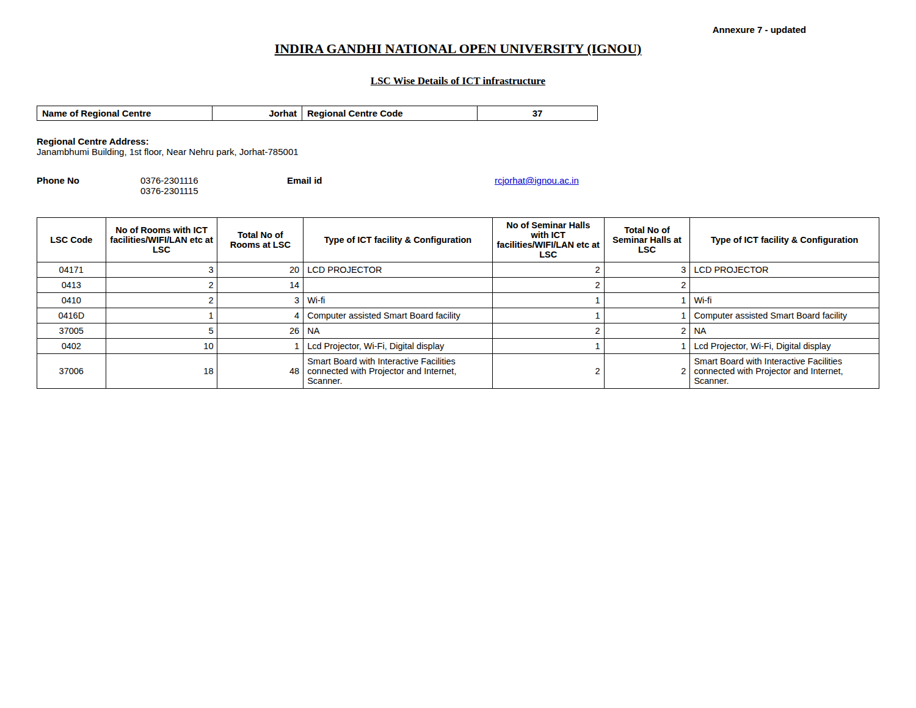Annexure 7 - updated
INDIRA GANDHI NATIONAL OPEN UNIVERSITY (IGNOU)
LSC Wise Details of ICT infrastructure
| Name of Regional Centre | Jorhat | Regional Centre Code | 37 |
Regional Centre Address:
Janambhumi Building, 1st floor, Near Nehru park, Jorhat-785001
| Phone No | 0376-2301116 | Email id | rcjorhat@ignou.ac.in |
| | 0376-2301115 | | |
| LSC Code | No of Rooms with ICT facilities/WIFI/LAN etc at LSC | Total No of Rooms at LSC | Type of ICT facility & Configuration | No of Seminar Halls with ICT facilities/WIFI/LAN etc at LSC | Total No of Seminar Halls at LSC | Type of ICT facility & Configuration |
| --- | --- | --- | --- | --- | --- | --- |
| 04171 | 3 | 20 | LCD PROJECTOR | 2 | 3 | LCD PROJECTOR |
| 0413 | 2 | 14 | | 2 | 2 | |
| 0410 | 2 | 3 | Wi-fi | 1 | 1 | Wi-fi |
| 0416D | 1 | 4 | Computer assisted Smart Board facility | 1 | 1 | Computer assisted Smart Board facility |
| 37005 | 5 | 26 | NA | 2 | 2 | NA |
| 0402 | 10 | 1 | Lcd Projector, Wi-Fi, Digital display | 1 | 1 | Lcd Projector, Wi-Fi, Digital display |
| 37006 | 18 | 48 | Smart Board with Interactive Facilities connected with Projector and Internet, Scanner. | 2 | 2 | Smart Board with Interactive Facilities connected with Projector and Internet, Scanner. |